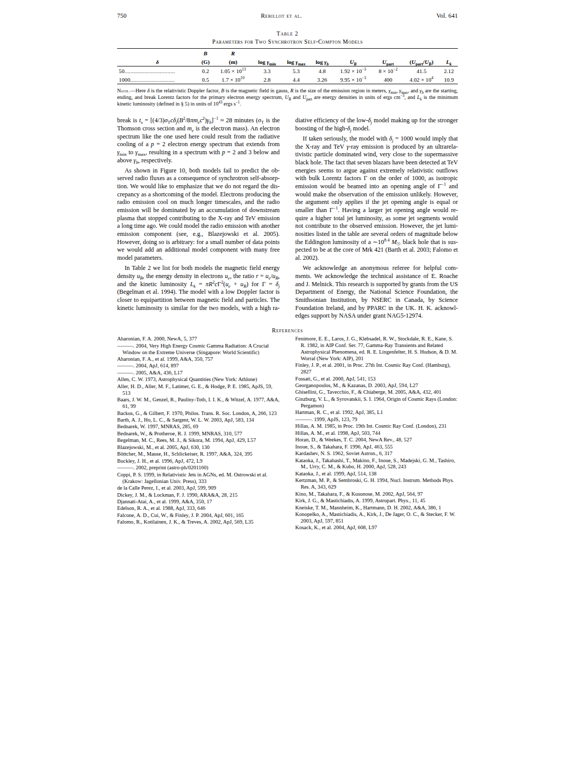750 Rebillot et al. Vol. 641
Table 2
Parameters for Two Synchrotron Self-Compton Models
| | B | R | | | | | | | |
| --- | --- | --- | --- | --- | --- | --- | --- | --- | --- |
| δ | (G) | (m) | log γ min | log γ max | log γ b | U B | U part | ( U part / U B ) | L k |
| 50 ................................. | 0.2 | 1.05 × 10 13 | 3.3 | 5.3 | 4.8 | 1.92 × 10 −3 | 8 × 10 −2 | 41.5 | 2.12 |
| 1000 ............................. | 0.5 | 1.7 × 10 10 | 2.8 | 4.4 | 3.26 | 9.95 × 10 −3 | 400 | 4.02 × 10 4 | 10.9 |
Note.—Here δ is the relativistic Doppler factor, B is the magnetic field in gauss, R is the size of the emission region in meters, γmin, γmax, and γb are the starting, ending, and break Lorentz factors for the primary electron energy spectrum, UB and Upart are energy densities in units of ergs cm−3, and Lk is the minimum kinetic luminosity (defined in § 5) in units of 1043 ergs s−1.
break is ts = [(4/3)σTcδj(B2/8πmec2)γb]−1 ≈ 28 minutes (σT is the Thomson cross section and me is the electron mass). An electron spectrum like the one used here could result from the radiative cooling of a p = 2 electron energy spectrum that extends from γmin to γmax, resulting in a spectrum with p = 2 and 3 below and above γb, respectively.
As shown in Figure 10, both models fail to predict the observed radio fluxes as a consequence of synchrotron self-absorption. We would like to emphasize that we do not regard the discrepancy as a shortcoming of the model. Electrons producing the radio emission cool on much longer timescales, and the radio emission will be dominated by an accumulation of downstream plasma that stopped contributing to the X-ray and TeV emission a long time ago. We could model the radio emission with another emission component (see, e.g., Blazejowski et al. 2005). However, doing so is arbitrary: for a small number of data points we would add an additional model component with many free model parameters.
In Table 2 we list for both models the magnetic field energy density uB, the energy density in electrons ue, the ratio r = ue/uB, and the kinetic luminosity Lk = πR2c Γ2(ue + uB) for Γ = δj (Begelman et al. 1994). The model with a low Doppler factor is closer to equipartition between magnetic field and particles. The kinetic luminosity is similar for the two models, with a high radiative efficiency of the low-δj model making up for the stronger boosting of the high-δj model.
If taken seriously, the model with δj = 1000 would imply that the X-ray and TeV γ-ray emission is produced by an ultrarelativistic particle dominated wind, very close to the supermassive black hole. The fact that seven blazars have been detected at TeV energies seems to argue against extremely relativistic outflows with bulk Lorentz factors Γ on the order of 1000, as isotropic emission would be beamed into an opening angle of Γ−1 and would make the observation of the emission unlikely. However, the argument only applies if the jet opening angle is equal or smaller than Γ−1. Having a larger jet opening angle would require a higher total jet luminosity, as some jet segments would not contribute to the observed emission. However, the jet luminosities listed in the table are several orders of magnitude below the Eddington luminosity of a ∼108.4 M☉ black hole that is suspected to be at the core of Mrk 421 (Barth et al. 2003; Falomo et al. 2002).
We acknowledge an anonymous referee for helpful comments. We acknowledge the technical assistance of E. Roache and J. Melnick. This research is supported by grants from the US Department of Energy, the National Science Foundation, the Smithsonian Institution, by NSERC in Canada, by Science Foundation Ireland, and by PPARC in the UK. H. K. acknowledges support by NASA under grant NAG5-12974.
References
Aharonian, F. A. 2000, NewA, 5, 377
———. 2004, Very High Energy Cosmic Gamma Radiation: A Crucial Window on the Extreme Universe (Singapore: World Scientific)
Aharonian, F. A., et al. 1999, A&A, 350, 757
———. 2004, ApJ, 614, 897
———. 2005, A&A, 436, L17
Allen, C. W. 1973, Astrophysical Quantities (New York: Athlone)
Aller, H. D., Aller, M. F., Latimer, G. E., & Hodge, P. E. 1985, ApJS, 59, 513
Baars, J. W. M., Genzel, R., Pauliny-Toth, I. I. K., & Witzel, A. 1977, A&A, 61, 99
Backus, G., & Gilbert, F. 1970, Philos. Trans. R. Soc. London, A, 266, 123
Barth, A. J., Ho, L. C., & Sargent, W. L. W. 2003, ApJ, 583, 134
Bednarek, W. 1997, MNRAS, 285, 69
Bednarek, W., & Protheroe, R. J. 1999, MNRAS, 310, 577
Begelman, M. C., Rees, M. J., & Sikora, M. 1994, ApJ, 429, L57
Blazejowski, M., et al. 2005, ApJ, 630, 130
Böttcher, M., Mause, H., Schlickeiser, R. 1997, A&A, 324, 395
Buckley, J. H., et al. 1996, ApJ, 472, L9
———. 2002, preprint (astro-ph/0201160)
Coppi, P. S. 1999, in Relativistic Jets in AGNs, ed. M. Ostrowski et al. (Krakow: Jagellonian Univ. Press), 333
de la Calle Perez, I., et al. 2003, ApJ, 599, 909
Dickey, J. M., & Lockman, F. J. 1990, ARA&A, 28, 215
Djannati-Atai, A., et al. 1999, A&A, 350, 17
Edelson, R. A., et al. 1988, ApJ, 333, 646
Falcone, A. D., Cui, W., & Finley, J. P. 2004, ApJ, 601, 165
Falomo, R., Kotilainen, J. K., & Treves, A. 2002, ApJ, 569, L35
Fenimore, E. E., Laros, J. G., Klebsadel, R. W., Stockdale, R. E., Kane, S. R. 1982, in AIP Conf. Ser. 77, Gamma-Ray Transients and Related Astrophysical Phenomena, ed. R. E. Lingenfelter, H. S. Hudson, & D. M. Worral (New York: AIP), 201
Finley, J. P., et al. 2001, in Proc. 27th Int. Cosmic Ray Conf. (Hamburg), 2827
Fossati, G., et al. 2000, ApJ, 541, 153
Georganopoulos, M., & Kazanas, D. 2003, ApJ, 594, L27
Ghisellini, G., Tavecchio, F., & Chiaberge, M. 2005, A&A, 432, 401
Ginzburg, V. L., & Syrovatskii, S. I. 1964, Origin of Cosmic Rays (London: Pergamon)
Hartman, R. C., et al. 1992, ApJ, 385, L1
———. 1999, ApJS, 123, 79
Hillas, A. M. 1985, in Proc. 19th Int. Cosmic Ray Conf. (London), 231
Hillas, A. M., et al. 1998, ApJ, 503, 744
Horan, D., & Weekes, T. C. 2004, NewA Rev., 48, 527
Inoue, S., & Takahara, F. 1996, ApJ, 463, 555
Kardashev, N. S. 1962, Soviet Astron., 6, 317
Kataoka, J., Takahashi, T., Makino, F., Inoue, S., Madejski, G. M., Tashiro, M., Urry, C. M., & Kubo, H. 2000, ApJ, 528, 243
Kataoka, J., et al. 1999, ApJ, 514, 138
Kertzman, M. P., & Sembroski, G. H. 1994, Nucl. Instrum. Methods Phys. Res. A, 343, 629
Kino, M., Takahara, F., & Kusunose, M. 2002, ApJ, 564, 97
Kirk, J. G., & Mastichiadis, A. 1999, Astropart. Phys., 11, 45
Kneiske, T. M., Mannheim, K., Hartmann, D. H. 2002, A&A, 386, 1
Konopelko, A., Mastichiadis, A., Kirk, J., De Jager, O. C., & Stecker, F. W. 2003, ApJ, 597, 851
Kosack, K., et al. 2004, ApJ, 608, L97